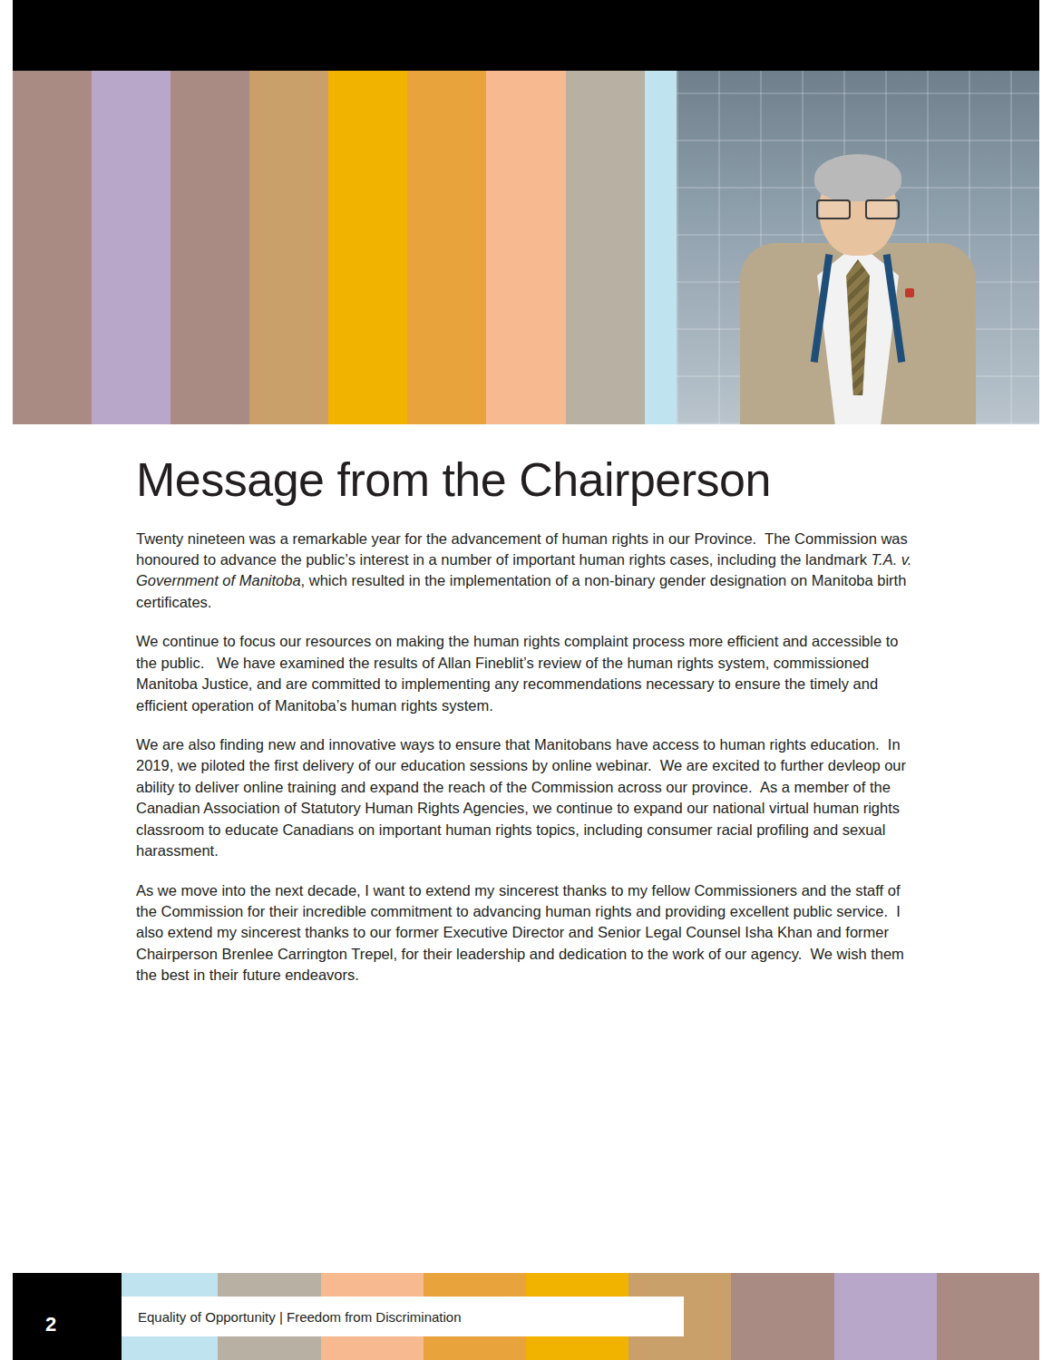Message from the Chairperson
Twenty nineteen was a remarkable year for the advancement of human rights in our Province. The Commission was honoured to advance the public’s interest in a number of important human rights cases, including the landmark T.A. v. Government of Manitoba, which resulted in the implementation of a non-binary gender designation on Manitoba birth certificates.
We continue to focus our resources on making the human rights complaint process more efficient and accessible to the public. We have examined the results of Allan Fineblit’s review of the human rights system, commissioned Manitoba Justice, and are committed to implementing any recommendations necessary to ensure the timely and efficient operation of Manitoba’s human rights system.
We are also finding new and innovative ways to ensure that Manitobans have access to human rights education. In 2019, we piloted the first delivery of our education sessions by online webinar. We are excited to further devleop our ability to deliver online training and expand the reach of the Commission across our province. As a member of the Canadian Association of Statutory Human Rights Agencies, we continue to expand our national virtual human rights classroom to educate Canadians on important human rights topics, including consumer racial profiling and sexual harassment.
As we move into the next decade, I want to extend my sincerest thanks to my fellow Commissioners and the staff of the Commission for their incredible commitment to advancing human rights and providing excellent public service. I also extend my sincerest thanks to our former Executive Director and Senior Legal Counsel Isha Khan and former Chairperson Brenlee Carrington Trepel, for their leadership and dedication to the work of our agency. We wish them the best in their future endeavors.
2
Equality of Opportunity | Freedom from Discrimination